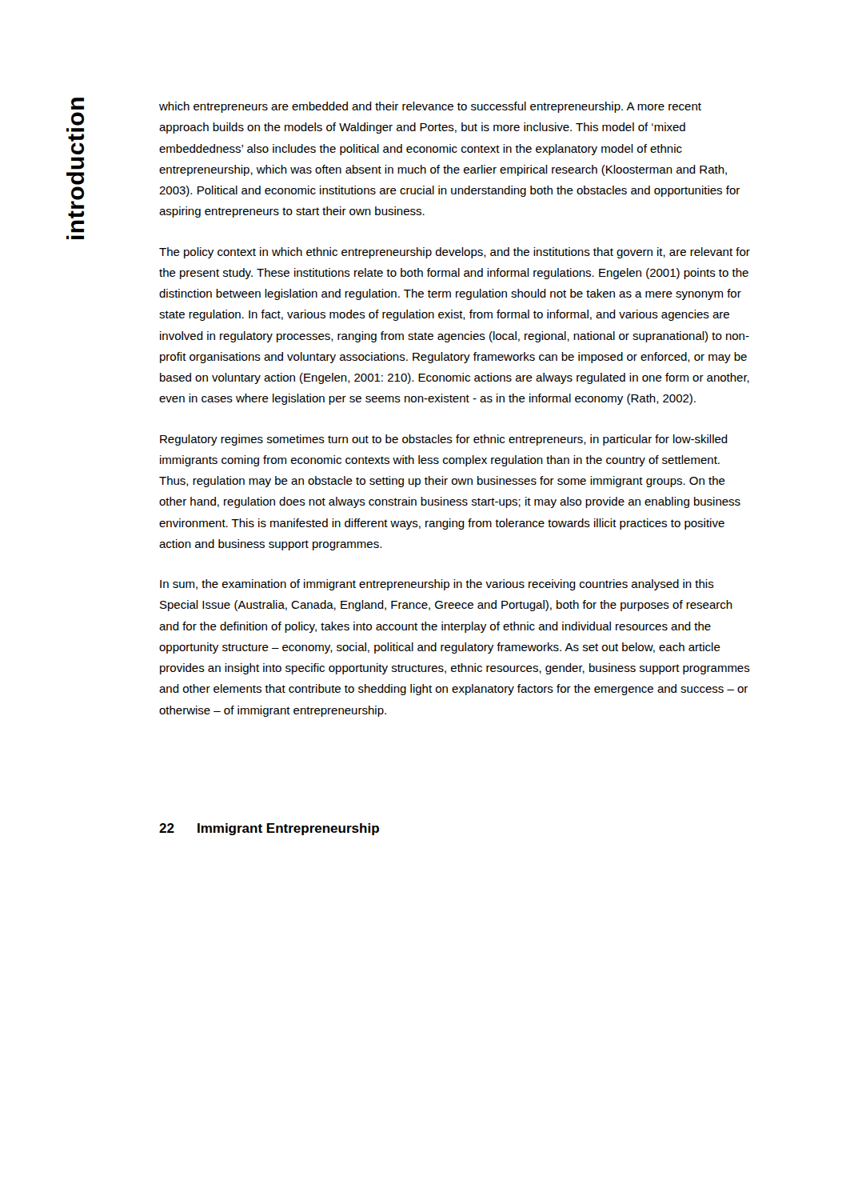introduction
which entrepreneurs are embedded and their relevance to successful entrepreneurship. A more recent approach builds on the models of Waldinger and Portes, but is more inclusive. This model of ‘mixed embeddedness’ also includes the political and economic context in the explanatory model of ethnic entrepreneurship, which was often absent in much of the earlier empirical research (Kloosterman and Rath, 2003). Political and economic institutions are crucial in understanding both the obstacles and opportunities for aspiring entrepreneurs to start their own business.
The policy context in which ethnic entrepreneurship develops, and the institutions that govern it, are relevant for the present study. These institutions relate to both formal and informal regulations. Engelen (2001) points to the distinction between legislation and regulation. The term regulation should not be taken as a mere synonym for state regulation. In fact, various modes of regulation exist, from formal to informal, and various agencies are involved in regulatory processes, ranging from state agencies (local, regional, national or supranational) to non-profit organisations and voluntary associations. Regulatory frameworks can be imposed or enforced, or may be based on voluntary action (Engelen, 2001: 210). Economic actions are always regulated in one form or another, even in cases where legislation per se seems non-existent - as in the informal economy (Rath, 2002).
Regulatory regimes sometimes turn out to be obstacles for ethnic entrepreneurs, in particular for low-skilled immigrants coming from economic contexts with less complex regulation than in the country of settlement. Thus, regulation may be an obstacle to setting up their own businesses for some immigrant groups. On the other hand, regulation does not always constrain business start-ups; it may also provide an enabling business environment. This is manifested in different ways, ranging from tolerance towards illicit practices to positive action and business support programmes.
In sum, the examination of immigrant entrepreneurship in the various receiving countries analysed in this Special Issue (Australia, Canada, England, France, Greece and Portugal), both for the purposes of research and for the definition of policy, takes into account the interplay of ethnic and individual resources and the opportunity structure – economy, social, political and regulatory frameworks. As set out below, each article provides an insight into specific opportunity structures, ethnic resources, gender, business support programmes and other elements that contribute to shedding light on explanatory factors for the emergence and success – or otherwise – of immigrant entrepreneurship.
22 Immigrant Entrepreneurship